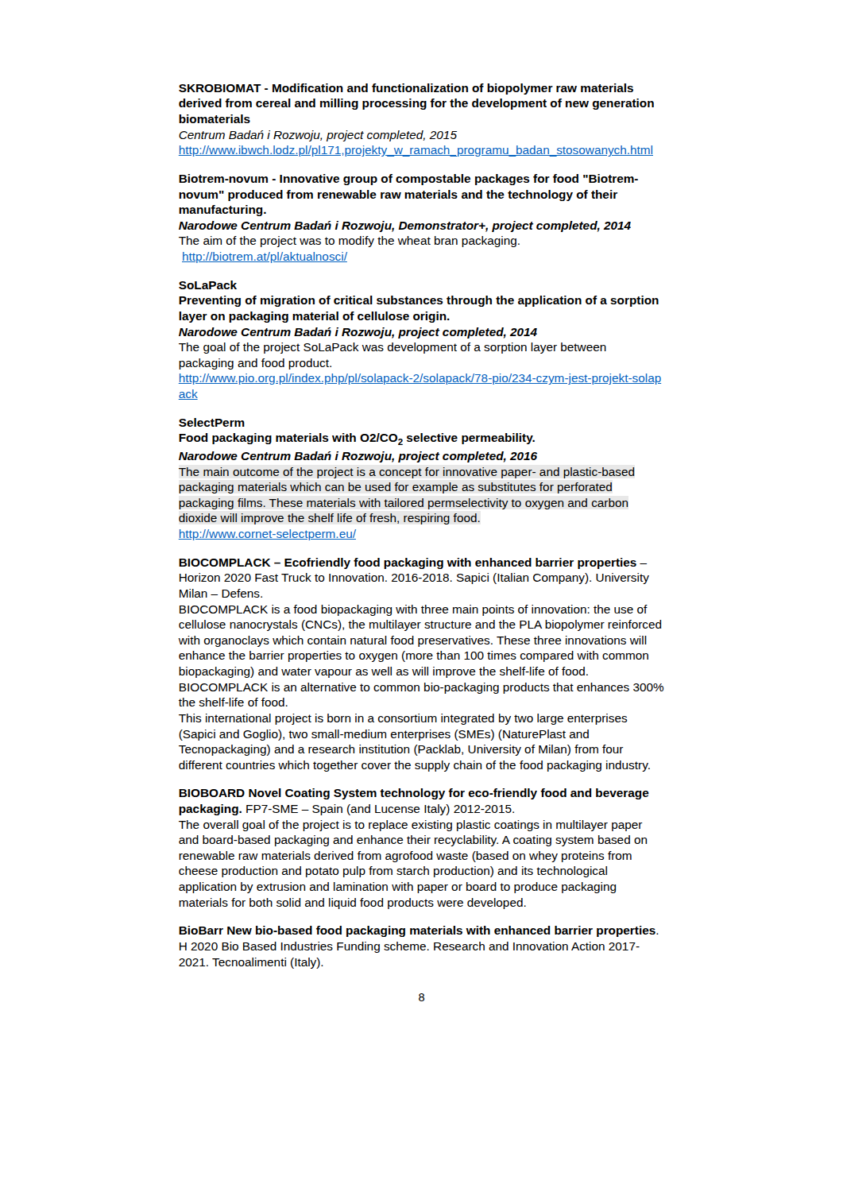SKROBIOMAT - Modification and functionalization of biopolymer raw materials derived from cereal and milling processing for the development of new generation biomaterials
Centrum Badań i Rozwoju, project completed, 2015
http://www.ibwch.lodz.pl/pl171,projekty_w_ramach_programu_badan_stosowanych.html
Biotrem-novum - Innovative group of compostable packages for food "Biotrem-novum" produced from renewable raw materials and the technology of their manufacturing.
Narodowe Centrum Badań i Rozwoju, Demonstrator+, project completed, 2014
The aim of the project was to modify the wheat bran packaging.
http://biotrem.at/pl/aktualnosci/
SoLaPack
Preventing of migration of critical substances through the application of a sorption layer on packaging material of cellulose origin.
Narodowe Centrum Badań i Rozwoju, project completed, 2014
The goal of the project SoLaPack was development of a sorption layer between packaging and food product.
http://www.pio.org.pl/index.php/pl/solapack-2/solapack/78-pio/234-czym-jest-projekt-solapack
SelectPerm
Food packaging materials with O2/CO2 selective permeability.
Narodowe Centrum Badań i Rozwoju, project completed, 2016
The main outcome of the project is a concept for innovative paper- and plastic-based packaging materials which can be used for example as substitutes for perforated packaging films. These materials with tailored permselectivity to oxygen and carbon dioxide will improve the shelf life of fresh, respiring food.
http://www.cornet-selectperm.eu/
BIOCOMPLACK – Ecofriendly food packaging with enhanced barrier properties – Horizon 2020 Fast Truck to Innovation. 2016-2018. Sapici (Italian Company). University Milan – Defens.
BIOCOMPLACK is a food biopackaging with three main points of innovation: the use of cellulose nanocrystals (CNCs), the multilayer structure and the PLA biopolymer reinforced with organoclays which contain natural food preservatives. These three innovations will enhance the barrier properties to oxygen (more than 100 times compared with common biopackaging) and water vapour as well as will improve the shelf-life of food. BIOCOMPLACK is an alternative to common bio-packaging products that enhances 300% the shelf-life of food.
This international project is born in a consortium integrated by two large enterprises (Sapici and Goglio), two small-medium enterprises (SMEs) (NaturePlast and Tecnopackaging) and a research institution (Packlab, University of Milan) from four different countries which together cover the supply chain of the food packaging industry.
BIOBOARD Novel Coating System technology for eco-friendly food and beverage packaging. FP7-SME – Spain (and Lucense Italy) 2012-2015.
The overall goal of the project is to replace existing plastic coatings in multilayer paper and board-based packaging and enhance their recyclability. A coating system based on renewable raw materials derived from agrofood waste (based on whey proteins from cheese production and potato pulp from starch production) and its technological application by extrusion and lamination with paper or board to produce packaging materials for both solid and liquid food products were developed.
BioBarr New bio-based food packaging materials with enhanced barrier properties. H 2020 Bio Based Industries Funding scheme. Research and Innovation Action 2017-2021. Tecnoalimenti (Italy).
8